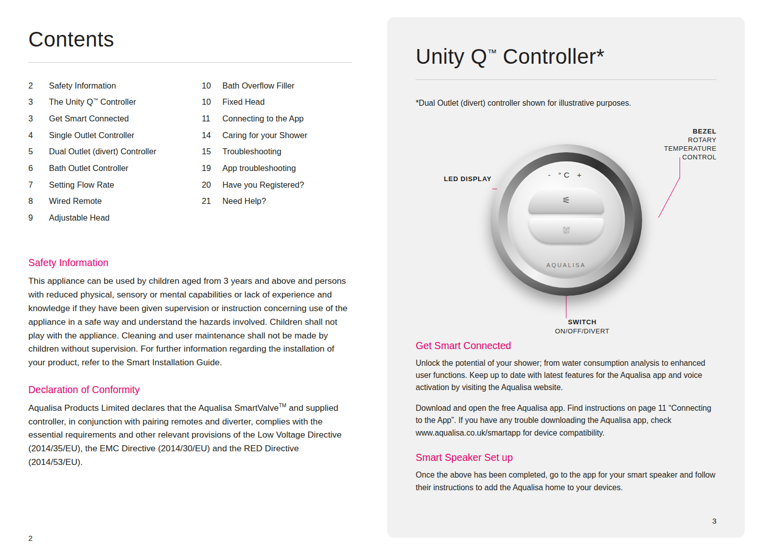Contents
2 Safety Information
3 The Unity Q™ Controller
3 Get Smart Connected
4 Single Outlet Controller
5 Dual Outlet (divert) Controller
6 Bath Outlet Controller
7 Setting Flow Rate
8 Wired Remote
9 Adjustable Head
10 Bath Overflow Filler
10 Fixed Head
11 Connecting to the App
14 Caring for your Shower
15 Troubleshooting
19 App troubleshooting
20 Have you Registered?
21 Need Help?
Safety Information
This appliance can be used by children aged from 3 years and above and persons with reduced physical, sensory or mental capabilities or lack of experience and knowledge if they have been given supervision or instruction concerning use of the appliance in a safe way and understand the hazards involved. Children shall not play with the appliance. Cleaning and user maintenance shall not be made by children without supervision. For further information regarding the installation of your product, refer to the Smart Installation Guide.
Declaration of Conformity
Aqualisa Products Limited declares that the Aqualisa SmartValveTM and supplied controller, in conjunction with pairing remotes and diverter, complies with the essential requirements and other relevant provisions of the Low Voltage Directive (2014/35/EU), the EMC Directive (2014/30/EU) and the RED Directive (2014/53/EU).
2
Unity Q™ Controller*
*Dual Outlet (divert) controller shown for illustrative purposes.
BEZEL
ROTARY
TEMPERATURE
CONTROL
LED DISPLAY
SWITCH
ON/OFF/DIVERT
- °C +
⚟
⛆
AQUALISA
Get Smart Connected
Unlock the potential of your shower; from water consumption analysis to enhanced user functions. Keep up to date with latest features for the Aqualisa app and voice activation by visiting the Aqualisa website.
Download and open the free Aqualisa app. Find instructions on page 11 “Connecting to the App”. If you have any trouble downloading the Aqualisa app, check www.aqualisa.co.uk/smartapp for device compatibility.
Smart Speaker Set up
Once the above has been completed, go to the app for your smart speaker and follow their instructions to add the Aqualisa home to your devices.
3